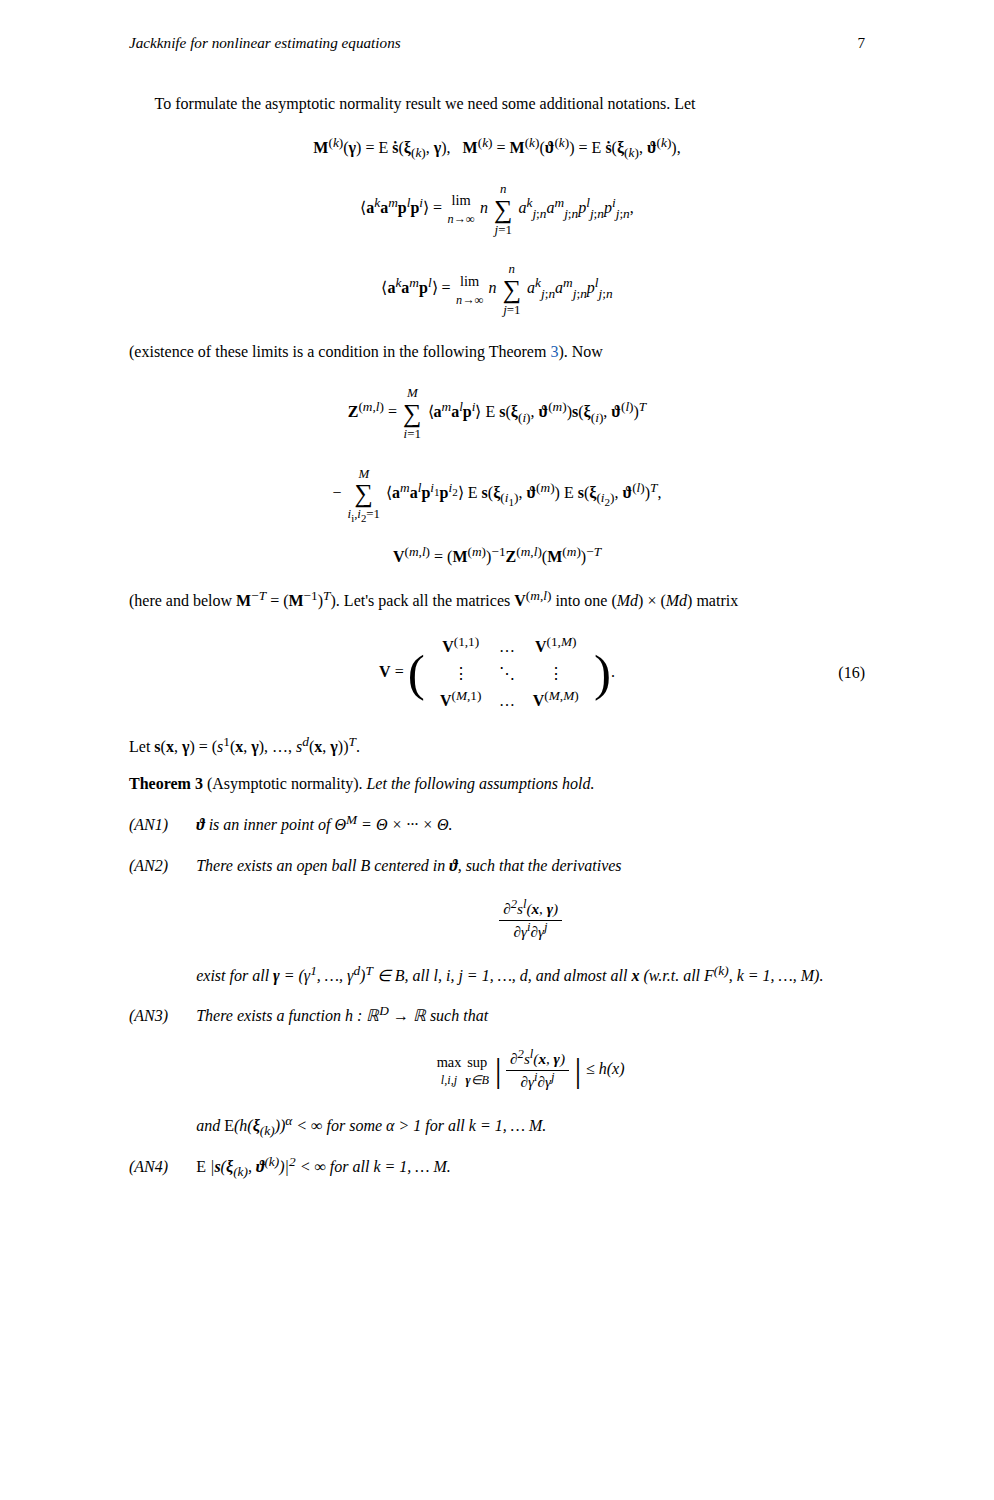Jackknife for nonlinear estimating equations 7
To formulate the asymptotic normality result we need some additional notations. Let
M(k)(γ) = E ṡ(ξ(k), γ), M(k) = M(k)(ϑ(k)) = E ṡ(ξ(k), ϑ(k)),
⟨akamplpi⟩ = lim n→∞ n n∑j=1 akj;namj;nplj;npij;n,
⟨akampl⟩ = lim n→∞ n n∑j=1 akj;namj;nplj;n
(existence of these limits is a condition in the following Theorem 3). Now
Z(m,l) = M∑i=1 ⟨amalpi⟩ E s(ξ(i), ϑ(m))s(ξ(i), ϑ(l))T
− M∑ii,i2=1 ⟨amalpi1pi2⟩ E s(ξ(i1), ϑ(m)) E s(ξ(i2), ϑ(l))T,
V(m,l) = (M(m))−1Z(m,l)(M(m))−T
(here and below M−T = (M−1)T). Let's pack all the matrices V(m,l) into one (Md) × (Md) matrix
V = (
| V (1,1) | … | V (1, M ) |
| ⋮ | ⋱ | ⋮ |
| V ( M ,1) | … | V ( M , M ) |
). (16)
Let s(x, γ) = (s1(x, γ), …, sd(x, γ))T.
Theorem 3 (Asymptotic normality). Let the following assumptions hold.
(AN1) ϑ is an inner point of ΘM = Θ × ··· × Θ.
(AN2) There exists an open ball B centered in ϑ, such that the derivatives
∂2sl(x, γ) ∂γi∂γj
exist for all γ = (γ1, …, γd)T ∈ B, all l, i, j = 1, …, d, and almost all x (w.r.t. all F(k), k = 1, …, M).
(AN3) There exists a function h : ℝD → ℝ such that
max l,i,j sup γ∈B | ∂2sl(x, γ) ∂γi∂γj | ≤ h(x)
and E(h(ξ(k)))α < ∞ for some α > 1 for all k = 1, … M.
(AN4) E |s(ξ(k), ϑ(k))|2 < ∞ for all k = 1, … M.